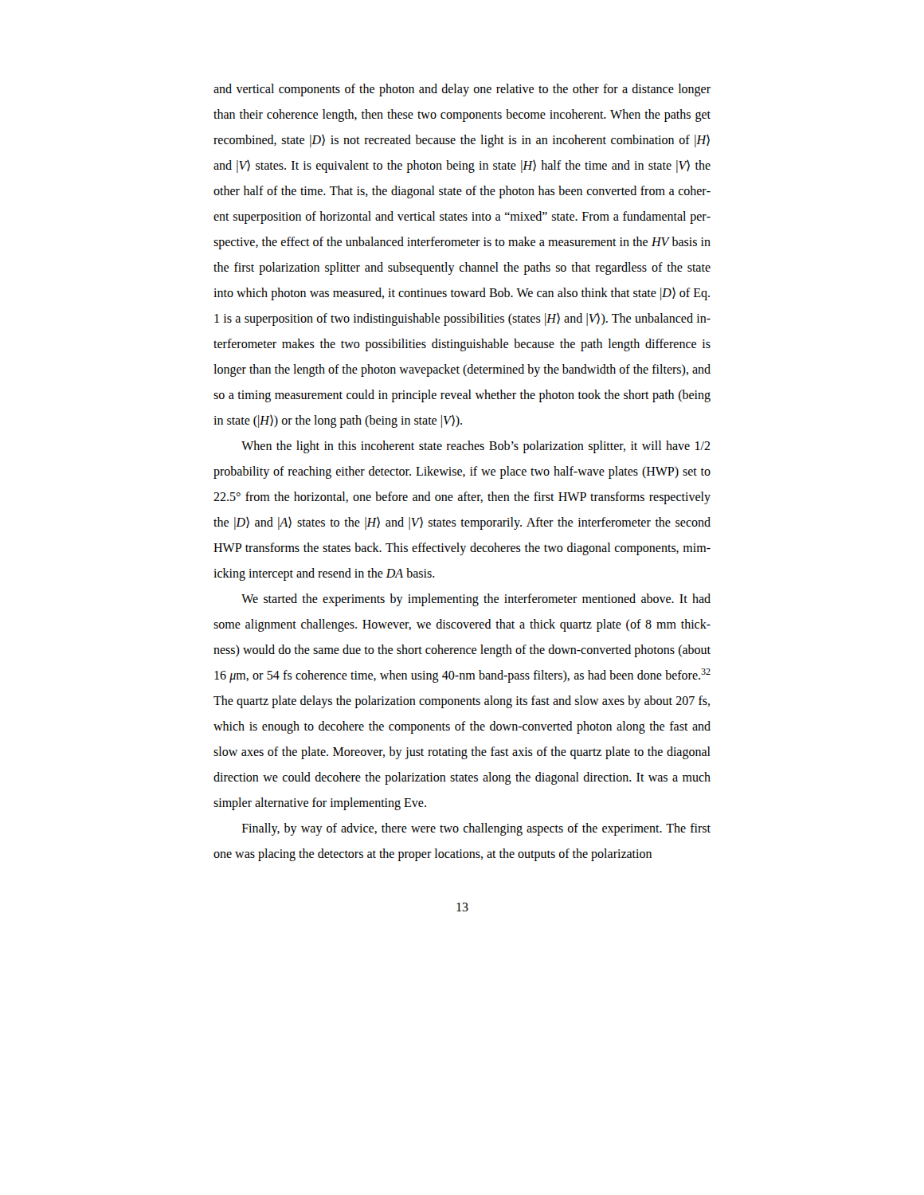and vertical components of the photon and delay one relative to the other for a distance longer than their coherence length, then these two components become incoherent. When the paths get recombined, state |D⟩ is not recreated because the light is in an incoherent combination of |H⟩ and |V⟩ states. It is equivalent to the photon being in state |H⟩ half the time and in state |V⟩ the other half of the time. That is, the diagonal state of the photon has been converted from a coherent superposition of horizontal and vertical states into a “mixed” state. From a fundamental perspective, the effect of the unbalanced interferometer is to make a measurement in the HV basis in the first polarization splitter and subsequently channel the paths so that regardless of the state into which photon was measured, it continues toward Bob. We can also think that state |D⟩ of Eq. 1 is a superposition of two indistinguishable possibilities (states |H⟩ and |V⟩). The unbalanced interferometer makes the two possibilities distinguishable because the path length difference is longer than the length of the photon wavepacket (determined by the bandwidth of the filters), and so a timing measurement could in principle reveal whether the photon took the short path (being in state (|H⟩) or the long path (being in state |V⟩).
When the light in this incoherent state reaches Bob’s polarization splitter, it will have 1/2 probability of reaching either detector. Likewise, if we place two half-wave plates (HWP) set to 22.5° from the horizontal, one before and one after, then the first HWP transforms respectively the |D⟩ and |A⟩ states to the |H⟩ and |V⟩ states temporarily. After the interferometer the second HWP transforms the states back. This effectively decoheres the two diagonal components, mimicking intercept and resend in the DA basis.
We started the experiments by implementing the interferometer mentioned above. It had some alignment challenges. However, we discovered that a thick quartz plate (of 8 mm thickness) would do the same due to the short coherence length of the down-converted photons (about 16 μm, or 54 fs coherence time, when using 40-nm band-pass filters), as had been done before.32 The quartz plate delays the polarization components along its fast and slow axes by about 207 fs, which is enough to decohere the components of the down-converted photon along the fast and slow axes of the plate. Moreover, by just rotating the fast axis of the quartz plate to the diagonal direction we could decohere the polarization states along the diagonal direction. It was a much simpler alternative for implementing Eve.
Finally, by way of advice, there were two challenging aspects of the experiment. The first one was placing the detectors at the proper locations, at the outputs of the polarization
13